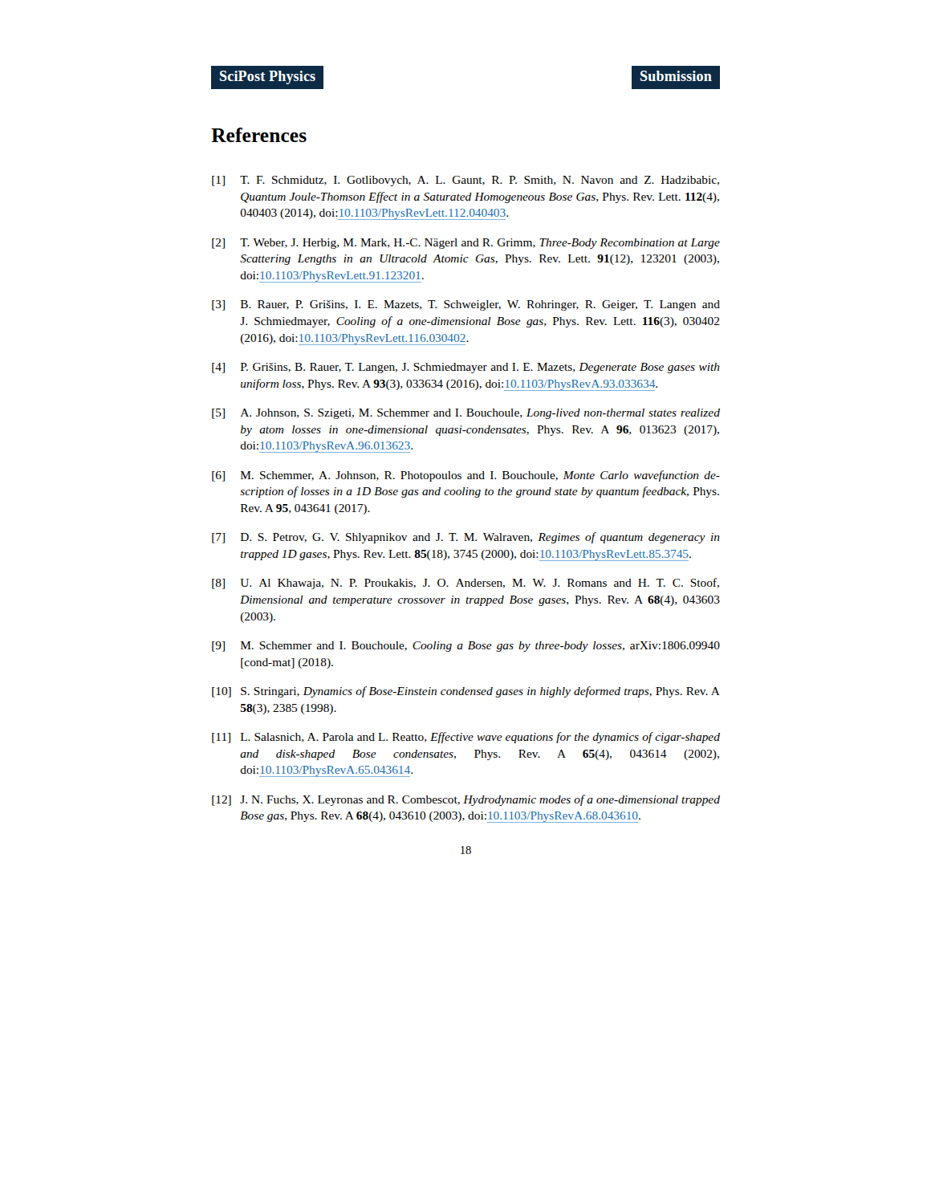SciPost Physics Submission
References
[1] T. F. Schmidutz, I. Gotlibovych, A. L. Gaunt, R. P. Smith, N. Navon and Z. Hadzibabic, Quantum Joule-Thomson Effect in a Saturated Homogeneous Bose Gas, Phys. Rev. Lett. 112(4), 040403 (2014), doi:10.1103/PhysRevLett.112.040403.
[2] T. Weber, J. Herbig, M. Mark, H.-C. Nägerl and R. Grimm, Three-Body Recombination at Large Scattering Lengths in an Ultracold Atomic Gas, Phys. Rev. Lett. 91(12), 123201 (2003), doi:10.1103/PhysRevLett.91.123201.
[3] B. Rauer, P. Grišins, I. E. Mazets, T. Schweigler, W. Rohringer, R. Geiger, T. Langen and J. Schmiedmayer, Cooling of a one-dimensional Bose gas, Phys. Rev. Lett. 116(3), 030402 (2016), doi:10.1103/PhysRevLett.116.030402.
[4] P. Grišins, B. Rauer, T. Langen, J. Schmiedmayer and I. E. Mazets, Degenerate Bose gases with uniform loss, Phys. Rev. A 93(3), 033634 (2016), doi:10.1103/PhysRevA.93.033634.
[5] A. Johnson, S. Szigeti, M. Schemmer and I. Bouchoule, Long-lived non-thermal states realized by atom losses in one-dimensional quasi-condensates, Phys. Rev. A 96, 013623 (2017), doi:10.1103/PhysRevA.96.013623.
[6] M. Schemmer, A. Johnson, R. Photopoulos and I. Bouchoule, Monte Carlo wavefunction description of losses in a 1D Bose gas and cooling to the ground state by quantum feedback, Phys. Rev. A 95, 043641 (2017).
[7] D. S. Petrov, G. V. Shlyapnikov and J. T. M. Walraven, Regimes of quantum degeneracy in trapped 1D gases, Phys. Rev. Lett. 85(18), 3745 (2000), doi:10.1103/PhysRevLett.85.3745.
[8] U. Al Khawaja, N. P. Proukakis, J. O. Andersen, M. W. J. Romans and H. T. C. Stoof, Dimensional and temperature crossover in trapped Bose gases, Phys. Rev. A 68(4), 043603 (2003).
[9] M. Schemmer and I. Bouchoule, Cooling a Bose gas by three-body losses, arXiv:1806.09940 [cond-mat] (2018).
[10] S. Stringari, Dynamics of Bose-Einstein condensed gases in highly deformed traps, Phys. Rev. A 58(3), 2385 (1998).
[11] L. Salasnich, A. Parola and L. Reatto, Effective wave equations for the dynamics of cigar-shaped and disk-shaped Bose condensates, Phys. Rev. A 65(4), 043614 (2002), doi:10.1103/PhysRevA.65.043614.
[12] J. N. Fuchs, X. Leyronas and R. Combescot, Hydrodynamic modes of a one-dimensional trapped Bose gas, Phys. Rev. A 68(4), 043610 (2003), doi:10.1103/PhysRevA.68.043610.
18